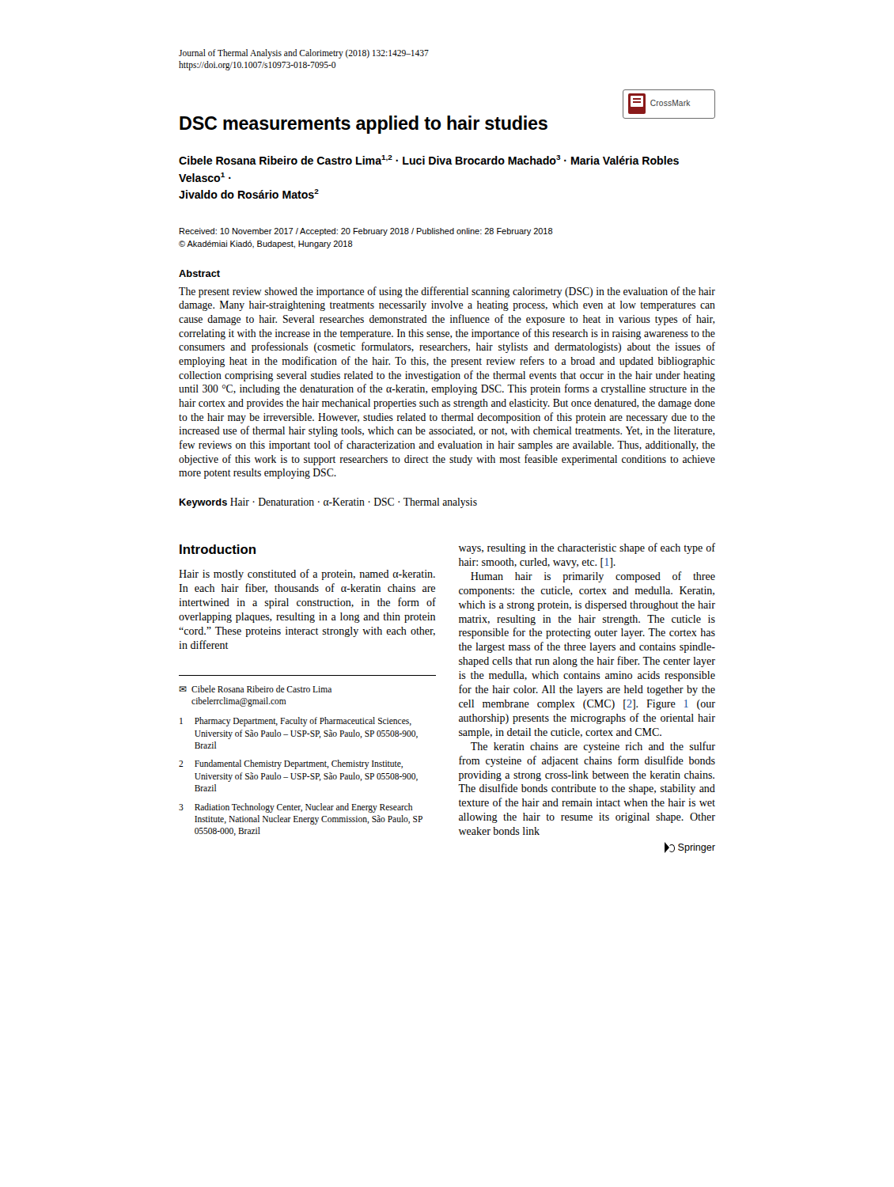Journal of Thermal Analysis and Calorimetry (2018) 132:1429–1437
https://doi.org/10.1007/s10973-018-7095-0
CrossMark
DSC measurements applied to hair studies
Cibele Rosana Ribeiro de Castro Lima1,2 · Luci Diva Brocardo Machado3 · Maria Valéria Robles Velasco1 ·
Jivaldo do Rosário Matos2
Received: 10 November 2017 / Accepted: 20 February 2018 / Published online: 28 February 2018
© Akadémiai Kiadó, Budapest, Hungary 2018
Abstract
The present review showed the importance of using the differential scanning calorimetry (DSC) in the evaluation of the hair damage. Many hair-straightening treatments necessarily involve a heating process, which even at low temperatures can cause damage to hair. Several researches demonstrated the influence of the exposure to heat in various types of hair, correlating it with the increase in the temperature. In this sense, the importance of this research is in raising awareness to the consumers and professionals (cosmetic formulators, researchers, hair stylists and dermatologists) about the issues of employing heat in the modification of the hair. To this, the present review refers to a broad and updated bibliographic collection comprising several studies related to the investigation of the thermal events that occur in the hair under heating until 300 °C, including the denaturation of the α-keratin, employing DSC. This protein forms a crystalline structure in the hair cortex and provides the hair mechanical properties such as strength and elasticity. But once denatured, the damage done to the hair may be irreversible. However, studies related to thermal decomposition of this protein are necessary due to the increased use of thermal hair styling tools, which can be associated, or not, with chemical treatments. Yet, in the literature, few reviews on this important tool of characterization and evaluation in hair samples are available. Thus, additionally, the objective of this work is to support researchers to direct the study with most feasible experimental conditions to achieve more potent results employing DSC.
Keywords Hair · Denaturation · α-Keratin · DSC · Thermal analysis
Introduction
Hair is mostly constituted of a protein, named α-keratin. In each hair fiber, thousands of α-keratin chains are intertwined in a spiral construction, in the form of overlapping plaques, resulting in a long and thin protein “cord.” These proteins interact strongly with each other, in different
✉
Cibele Rosana Ribeiro de Castro Lima
cibelerrclima@gmail.com
1
Pharmacy Department, Faculty of Pharmaceutical Sciences, University of São Paulo – USP-SP, São Paulo, SP 05508-900, Brazil
2
Fundamental Chemistry Department, Chemistry Institute, University of São Paulo – USP-SP, São Paulo, SP 05508-900, Brazil
3
Radiation Technology Center, Nuclear and Energy Research Institute, National Nuclear Energy Commission, São Paulo, SP 05508-000, Brazil
ways, resulting in the characteristic shape of each type of hair: smooth, curled, wavy, etc. [1].
Human hair is primarily composed of three components: the cuticle, cortex and medulla. Keratin, which is a strong protein, is dispersed throughout the hair matrix, resulting in the hair strength. The cuticle is responsible for the protecting outer layer. The cortex has the largest mass of the three layers and contains spindle-shaped cells that run along the hair fiber. The center layer is the medulla, which contains amino acids responsible for the hair color. All the layers are held together by the cell membrane complex (CMC) [2]. Figure 1 (our authorship) presents the micrographs of the oriental hair sample, in detail the cuticle, cortex and CMC.
The keratin chains are cysteine rich and the sulfur from cysteine of adjacent chains form disulfide bonds providing a strong cross-link between the keratin chains. The disulfide bonds contribute to the shape, stability and texture of the hair and remain intact when the hair is wet allowing the hair to resume its original shape. Other weaker bonds link
Springer